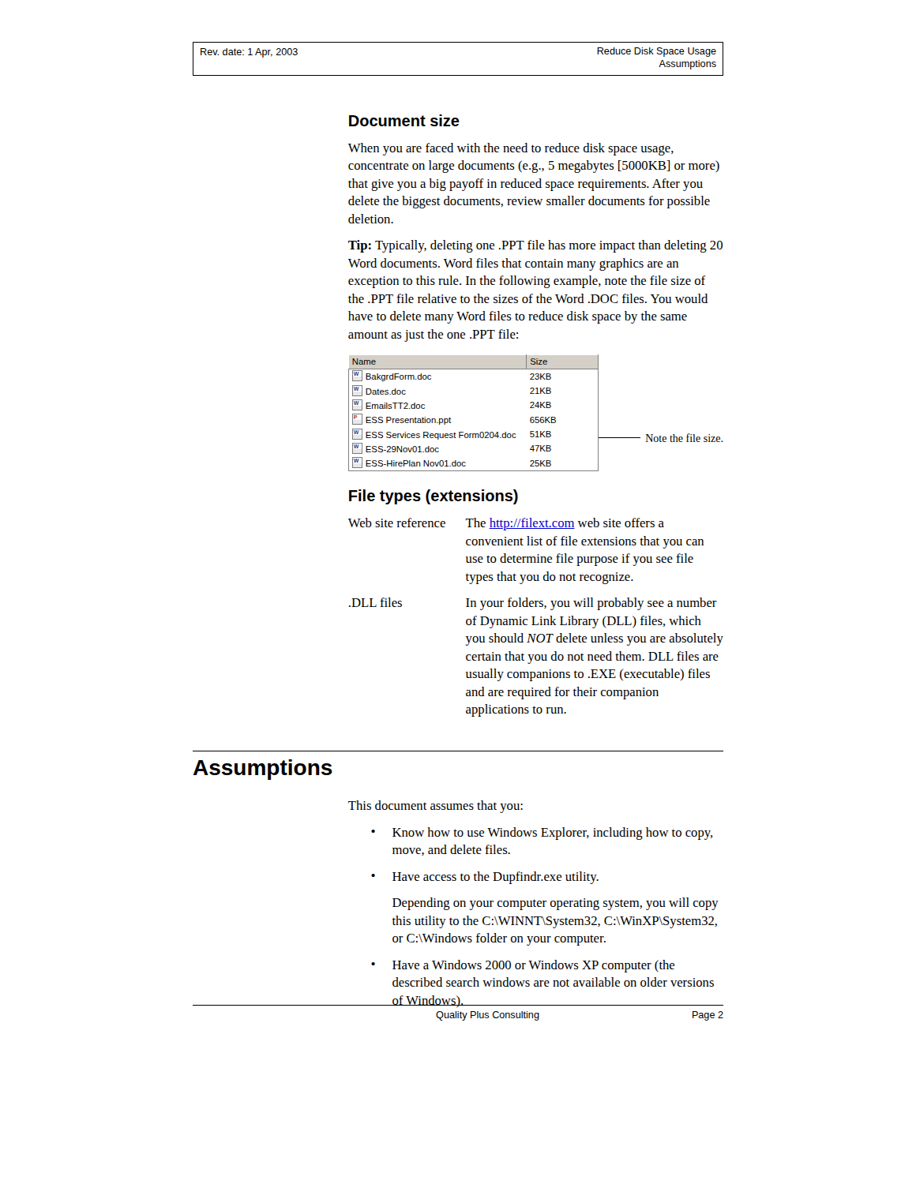Rev. date: 1 Apr, 2003
Reduce Disk Space Usage
Assumptions
Document size
When you are faced with the need to reduce disk space usage, concentrate on large documents (e.g., 5 megabytes [5000KB] or more) that give you a big payoff in reduced space requirements. After you delete the biggest documents, review smaller documents for possible deletion.
Tip: Typically, deleting one .PPT file has more impact than deleting 20 Word documents. Word files that contain many graphics are an exception to this rule. In the following example, note the file size of the .PPT file relative to the sizes of the Word .DOC files. You would have to delete many Word files to reduce disk space by the same amount as just the one .PPT file:
| Name | Size |
| --- | --- |
| BakgrdForm.doc | 23KB |
| Dates.doc | 21KB |
| EmailsTT2.doc | 24KB |
| ESS Presentation.ppt | 656KB |
| ESS Services Request Form0204.doc | 51KB |
| ESS-29Nov01.doc | 47KB |
| ESS-HirePlan Nov01.doc | 25KB |
Note the file size.
File types (extensions)
Web site reference
The http://filext.com web site offers a convenient list of file extensions that you can use to determine file purpose if you see file types that you do not recognize.
.DLL files
In your folders, you will probably see a number of Dynamic Link Library (DLL) files, which you should NOT delete unless you are absolutely certain that you do not need them. DLL files are usually companions to .EXE (executable) files and are required for their companion applications to run.
Assumptions
This document assumes that you:
Know how to use Windows Explorer, including how to copy, move, and delete files.
Have access to the Dupfindr.exe utility.
Depending on your computer operating system, you will copy this utility to the C:\WINNT\System32, C:\WinXP\System32, or C:\Windows folder on your computer.
Have a Windows 2000 or Windows XP computer (the described search windows are not available on older versions of Windows).
Quality Plus Consulting
Page 2